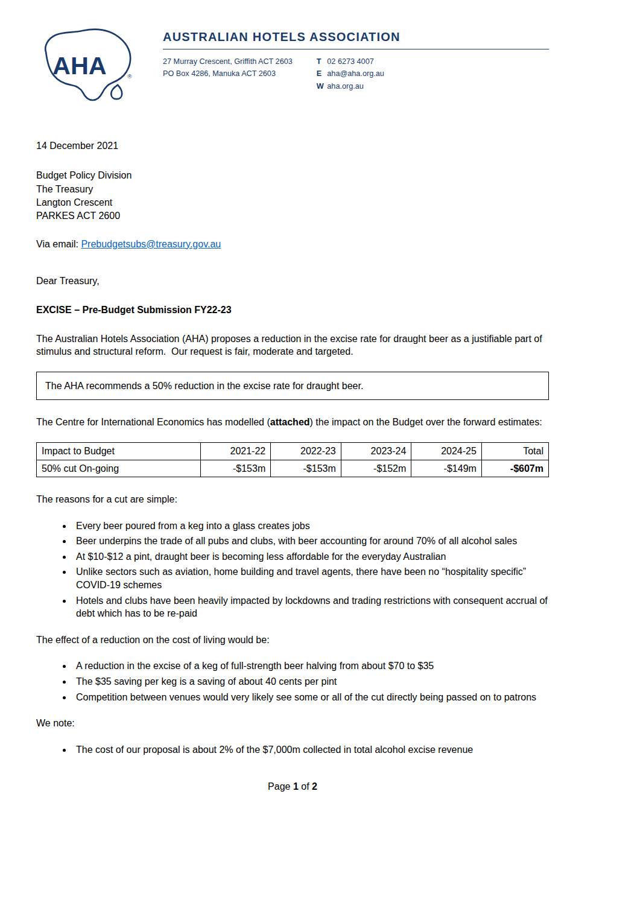AHA ®
AUSTRALIAN HOTELS ASSOCIATION
27 Murray Crescent, Griffith ACT 2603
PO Box 4286, Manuka ACT 2603
T 02 6273 4007
E aha@aha.org.au
W aha.org.au
14 December 2021
Budget Policy Division
The Treasury
Langton Crescent
PARKES ACT 2600
Via email: Prebudgetsubs@treasury.gov.au
Dear Treasury,
EXCISE – Pre-Budget Submission FY22-23
The Australian Hotels Association (AHA) proposes a reduction in the excise rate for draught beer as a justifiable part of stimulus and structural reform. Our request is fair, moderate and targeted.
The AHA recommends a 50% reduction in the excise rate for draught beer.
The Centre for International Economics has modelled (attached) the impact on the Budget over the forward estimates:
| Impact to Budget | 2021-22 | 2022-23 | 2023-24 | 2024-25 | Total |
| 50% cut On-going | -$153m | -$153m | -$152m | -$149m | -$607m |
The reasons for a cut are simple:
Every beer poured from a keg into a glass creates jobs
Beer underpins the trade of all pubs and clubs, with beer accounting for around 70% of all alcohol sales
At $10-$12 a pint, draught beer is becoming less affordable for the everyday Australian
Unlike sectors such as aviation, home building and travel agents, there have been no “hospitality specific” COVID-19 schemes
Hotels and clubs have been heavily impacted by lockdowns and trading restrictions with consequent accrual of debt which has to be re-paid
The effect of a reduction on the cost of living would be:
A reduction in the excise of a keg of full-strength beer halving from about $70 to $35
The $35 saving per keg is a saving of about 40 cents per pint
Competition between venues would very likely see some or all of the cut directly being passed on to patrons
We note:
The cost of our proposal is about 2% of the $7,000m collected in total alcohol excise revenue
Page 1 of 2